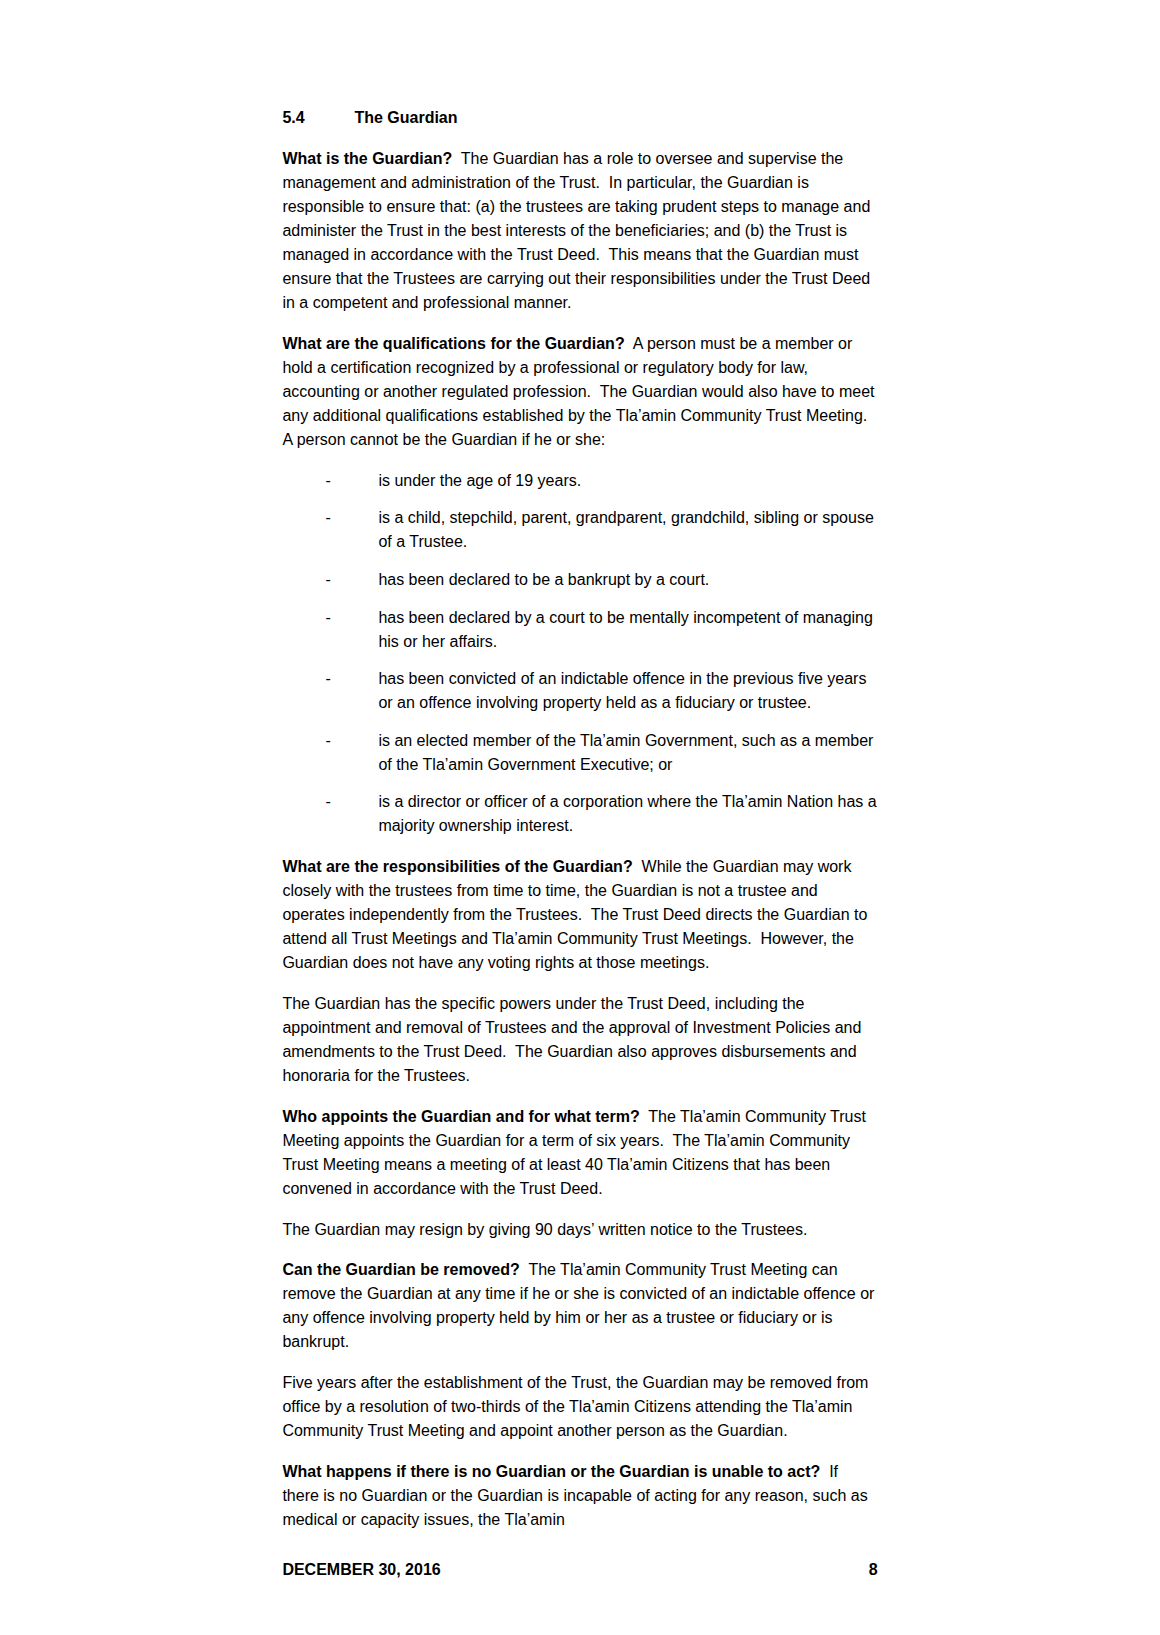5.4 The Guardian
What is the Guardian? The Guardian has a role to oversee and supervise the management and administration of the Trust. In particular, the Guardian is responsible to ensure that: (a) the trustees are taking prudent steps to manage and administer the Trust in the best interests of the beneficiaries; and (b) the Trust is managed in accordance with the Trust Deed. This means that the Guardian must ensure that the Trustees are carrying out their responsibilities under the Trust Deed in a competent and professional manner.
What are the qualifications for the Guardian? A person must be a member or hold a certification recognized by a professional or regulatory body for law, accounting or another regulated profession. The Guardian would also have to meet any additional qualifications established by the Tla’amin Community Trust Meeting. A person cannot be the Guardian if he or she:
is under the age of 19 years.
is a child, stepchild, parent, grandparent, grandchild, sibling or spouse of a Trustee.
has been declared to be a bankrupt by a court.
has been declared by a court to be mentally incompetent of managing his or her affairs.
has been convicted of an indictable offence in the previous five years or an offence involving property held as a fiduciary or trustee.
is an elected member of the Tla’amin Government, such as a member of the Tla’amin Government Executive; or
is a director or officer of a corporation where the Tla’amin Nation has a majority ownership interest.
What are the responsibilities of the Guardian? While the Guardian may work closely with the trustees from time to time, the Guardian is not a trustee and operates independently from the Trustees. The Trust Deed directs the Guardian to attend all Trust Meetings and Tla’amin Community Trust Meetings. However, the Guardian does not have any voting rights at those meetings.
The Guardian has the specific powers under the Trust Deed, including the appointment and removal of Trustees and the approval of Investment Policies and amendments to the Trust Deed. The Guardian also approves disbursements and honoraria for the Trustees.
Who appoints the Guardian and for what term? The Tla’amin Community Trust Meeting appoints the Guardian for a term of six years. The Tla’amin Community Trust Meeting means a meeting of at least 40 Tla’amin Citizens that has been convened in accordance with the Trust Deed.
The Guardian may resign by giving 90 days’ written notice to the Trustees.
Can the Guardian be removed? The Tla’amin Community Trust Meeting can remove the Guardian at any time if he or she is convicted of an indictable offence or any offence involving property held by him or her as a trustee or fiduciary or is bankrupt.
Five years after the establishment of the Trust, the Guardian may be removed from office by a resolution of two-thirds of the Tla’amin Citizens attending the Tla’amin Community Trust Meeting and appoint another person as the Guardian.
What happens if there is no Guardian or the Guardian is unable to act? If there is no Guardian or the Guardian is incapable of acting for any reason, such as medical or capacity issues, the Tla’amin
DECEMBER 30, 2016 8